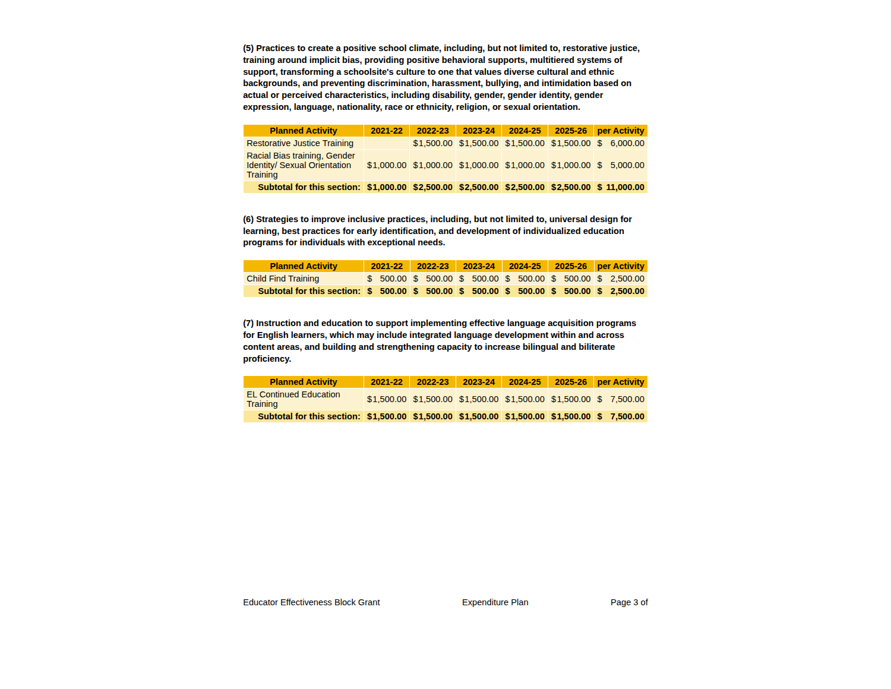(5) Practices to create a positive school climate, including, but not limited to, restorative justice, training around implicit bias, providing positive behavioral supports, multitiered systems of support, transforming a schoolsite's culture to one that values diverse cultural and ethnic backgrounds, and preventing discrimination, harassment, bullying, and intimidation based on actual or perceived characteristics, including disability, gender, gender identity, gender expression, language, nationality, race or ethnicity, religion, or sexual orientation.
| Planned Activity | 2021-22 | 2022-23 | 2023-24 | 2024-25 | 2025-26 | per Activity |
| --- | --- | --- | --- | --- | --- | --- |
| Restorative Justice Training | | $ 1,500.00 | $ 1,500.00 | $ 1,500.00 | $ 1,500.00 | $ 6,000.00 |
| Racial Bias training, Gender Identity/ Sexual Orientation Training | $ 1,000.00 | $ 1,000.00 | $ 1,000.00 | $ 1,000.00 | $ 1,000.00 | $ 5,000.00 |
| Subtotal for this section: | $ 1,000.00 | $ 2,500.00 | $ 2,500.00 | $ 2,500.00 | $ 2,500.00 | $ 11,000.00 |
(6) Strategies to improve inclusive practices, including, but not limited to, universal design for learning, best practices for early identification, and development of individualized education programs for individuals with exceptional needs.
| Planned Activity | 2021-22 | 2022-23 | 2023-24 | 2024-25 | 2025-26 | per Activity |
| --- | --- | --- | --- | --- | --- | --- |
| Child Find Training | $ 500.00 | $ 500.00 | $ 500.00 | $ 500.00 | $ 500.00 | $ 2,500.00 |
| Subtotal for this section: | $ 500.00 | $ 500.00 | $ 500.00 | $ 500.00 | $ 500.00 | $ 2,500.00 |
(7) Instruction and education to support implementing effective language acquisition programs for English learners, which may include integrated language development within and across content areas, and building and strengthening capacity to increase bilingual and biliterate proficiency.
| Planned Activity | 2021-22 | 2022-23 | 2023-24 | 2024-25 | 2025-26 | per Activity |
| --- | --- | --- | --- | --- | --- | --- |
| EL Continued Education Training | $ 1,500.00 | $ 1,500.00 | $ 1,500.00 | $ 1,500.00 | $ 1,500.00 | $ 7,500.00 |
| Subtotal for this section: | $ 1,500.00 | $ 1,500.00 | $ 1,500.00 | $ 1,500.00 | $ 1,500.00 | $ 7,500.00 |
Educator Effectiveness Block Grant
Expenditure Plan
Page 3 of